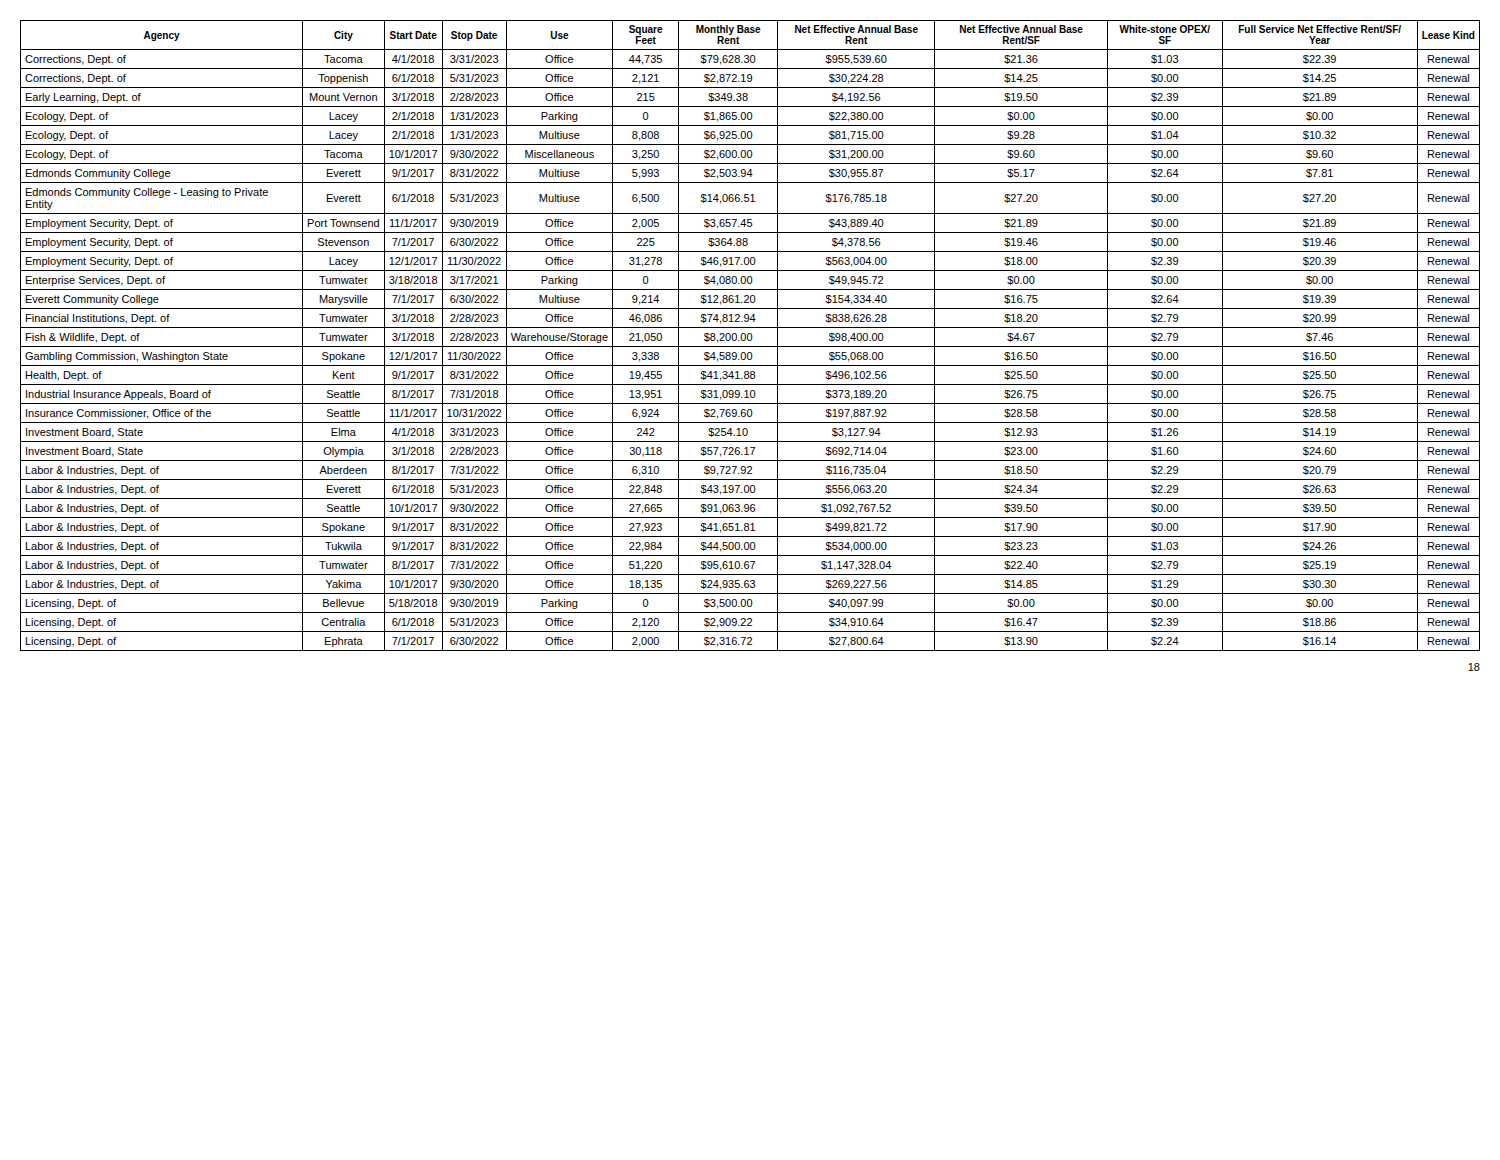| Agency | City | Start Date | Stop Date | Use | Square Feet | Monthly Base Rent | Net Effective Annual Base Rent | Net Effective Annual Base Rent/SF | White-stone OPEX/ SF | Full Service Net Effective Rent/SF/ Year | Lease Kind |
| --- | --- | --- | --- | --- | --- | --- | --- | --- | --- | --- | --- |
| Corrections, Dept. of | Tacoma | 4/1/2018 | 3/31/2023 | Office | 44,735 | $79,628.30 | $955,539.60 | $21.36 | $1.03 | $22.39 | Renewal |
| Corrections, Dept. of | Toppenish | 6/1/2018 | 5/31/2023 | Office | 2,121 | $2,872.19 | $30,224.28 | $14.25 | $0.00 | $14.25 | Renewal |
| Early Learning, Dept. of | Mount Vernon | 3/1/2018 | 2/28/2023 | Office | 215 | $349.38 | $4,192.56 | $19.50 | $2.39 | $21.89 | Renewal |
| Ecology, Dept. of | Lacey | 2/1/2018 | 1/31/2023 | Parking | 0 | $1,865.00 | $22,380.00 | $0.00 | $0.00 | $0.00 | Renewal |
| Ecology, Dept. of | Lacey | 2/1/2018 | 1/31/2023 | Multiuse | 8,808 | $6,925.00 | $81,715.00 | $9.28 | $1.04 | $10.32 | Renewal |
| Ecology, Dept. of | Tacoma | 10/1/2017 | 9/30/2022 | Miscellaneous | 3,250 | $2,600.00 | $31,200.00 | $9.60 | $0.00 | $9.60 | Renewal |
| Edmonds Community College | Everett | 9/1/2017 | 8/31/2022 | Multiuse | 5,993 | $2,503.94 | $30,955.87 | $5.17 | $2.64 | $7.81 | Renewal |
| Edmonds Community College - Leasing to Private Entity | Everett | 6/1/2018 | 5/31/2023 | Multiuse | 6,500 | $14,066.51 | $176,785.18 | $27.20 | $0.00 | $27.20 | Renewal |
| Employment Security, Dept. of | Port Townsend | 11/1/2017 | 9/30/2019 | Office | 2,005 | $3,657.45 | $43,889.40 | $21.89 | $0.00 | $21.89 | Renewal |
| Employment Security, Dept. of | Stevenson | 7/1/2017 | 6/30/2022 | Office | 225 | $364.88 | $4,378.56 | $19.46 | $0.00 | $19.46 | Renewal |
| Employment Security, Dept. of | Lacey | 12/1/2017 | 11/30/2022 | Office | 31,278 | $46,917.00 | $563,004.00 | $18.00 | $2.39 | $20.39 | Renewal |
| Enterprise Services, Dept. of | Tumwater | 3/18/2018 | 3/17/2021 | Parking | 0 | $4,080.00 | $49,945.72 | $0.00 | $0.00 | $0.00 | Renewal |
| Everett Community College | Marysville | 7/1/2017 | 6/30/2022 | Multiuse | 9,214 | $12,861.20 | $154,334.40 | $16.75 | $2.64 | $19.39 | Renewal |
| Financial Institutions, Dept. of | Tumwater | 3/1/2018 | 2/28/2023 | Office | 46,086 | $74,812.94 | $838,626.28 | $18.20 | $2.79 | $20.99 | Renewal |
| Fish & Wildlife, Dept. of | Tumwater | 3/1/2018 | 2/28/2023 | Warehouse/Storage | 21,050 | $8,200.00 | $98,400.00 | $4.67 | $2.79 | $7.46 | Renewal |
| Gambling Commission, Washington State | Spokane | 12/1/2017 | 11/30/2022 | Office | 3,338 | $4,589.00 | $55,068.00 | $16.50 | $0.00 | $16.50 | Renewal |
| Health, Dept. of | Kent | 9/1/2017 | 8/31/2022 | Office | 19,455 | $41,341.88 | $496,102.56 | $25.50 | $0.00 | $25.50 | Renewal |
| Industrial Insurance Appeals, Board of | Seattle | 8/1/2017 | 7/31/2018 | Office | 13,951 | $31,099.10 | $373,189.20 | $26.75 | $0.00 | $26.75 | Renewal |
| Insurance Commissioner, Office of the | Seattle | 11/1/2017 | 10/31/2022 | Office | 6,924 | $2,769.60 | $197,887.92 | $28.58 | $0.00 | $28.58 | Renewal |
| Investment Board, State | Elma | 4/1/2018 | 3/31/2023 | Office | 242 | $254.10 | $3,127.94 | $12.93 | $1.26 | $14.19 | Renewal |
| Investment Board, State | Olympia | 3/1/2018 | 2/28/2023 | Office | 30,118 | $57,726.17 | $692,714.04 | $23.00 | $1.60 | $24.60 | Renewal |
| Labor & Industries, Dept. of | Aberdeen | 8/1/2017 | 7/31/2022 | Office | 6,310 | $9,727.92 | $116,735.04 | $18.50 | $2.29 | $20.79 | Renewal |
| Labor & Industries, Dept. of | Everett | 6/1/2018 | 5/31/2023 | Office | 22,848 | $43,197.00 | $556,063.20 | $24.34 | $2.29 | $26.63 | Renewal |
| Labor & Industries, Dept. of | Seattle | 10/1/2017 | 9/30/2022 | Office | 27,665 | $91,063.96 | $1,092,767.52 | $39.50 | $0.00 | $39.50 | Renewal |
| Labor & Industries, Dept. of | Spokane | 9/1/2017 | 8/31/2022 | Office | 27,923 | $41,651.81 | $499,821.72 | $17.90 | $0.00 | $17.90 | Renewal |
| Labor & Industries, Dept. of | Tukwila | 9/1/2017 | 8/31/2022 | Office | 22,984 | $44,500.00 | $534,000.00 | $23.23 | $1.03 | $24.26 | Renewal |
| Labor & Industries, Dept. of | Tumwater | 8/1/2017 | 7/31/2022 | Office | 51,220 | $95,610.67 | $1,147,328.04 | $22.40 | $2.79 | $25.19 | Renewal |
| Labor & Industries, Dept. of | Yakima | 10/1/2017 | 9/30/2020 | Office | 18,135 | $24,935.63 | $269,227.56 | $14.85 | $1.29 | $30.30 | Renewal |
| Licensing, Dept. of | Bellevue | 5/18/2018 | 9/30/2019 | Parking | 0 | $3,500.00 | $40,097.99 | $0.00 | $0.00 | $0.00 | Renewal |
| Licensing, Dept. of | Centralia | 6/1/2018 | 5/31/2023 | Office | 2,120 | $2,909.22 | $34,910.64 | $16.47 | $2.39 | $18.86 | Renewal |
| Licensing, Dept. of | Ephrata | 7/1/2017 | 6/30/2022 | Office | 2,000 | $2,316.72 | $27,800.64 | $13.90 | $2.24 | $16.14 | Renewal |
18